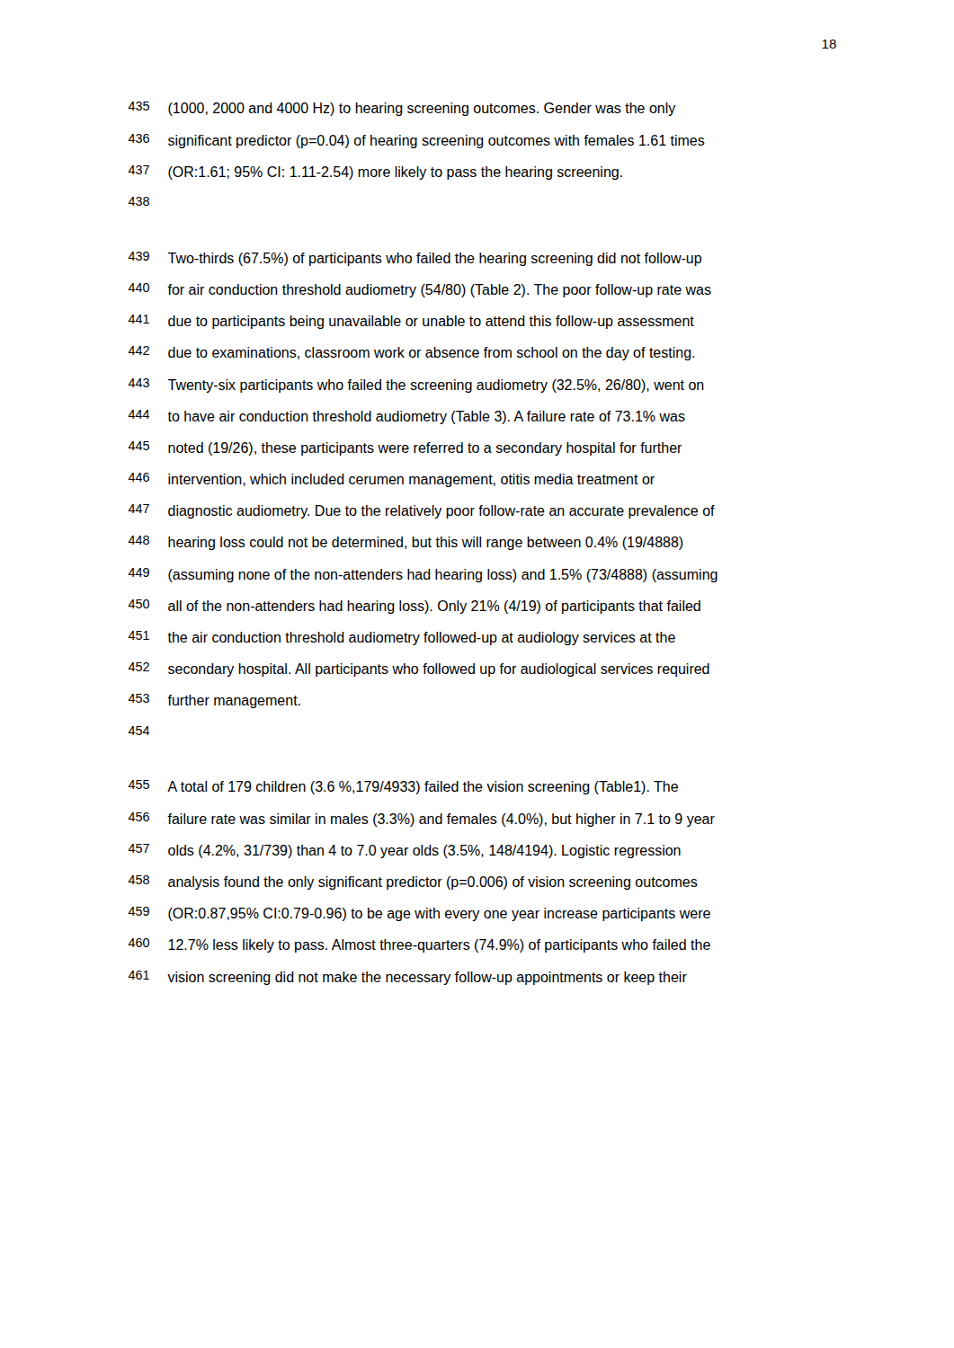18
(1000, 2000 and 4000 Hz) to hearing screening outcomes. Gender was the only significant predictor (p=0.04) of hearing screening outcomes with females 1.61 times (OR:1.61; 95% CI: 1.11-2.54) more likely to pass the hearing screening.
Two-thirds (67.5%) of participants who failed the hearing screening did not follow-up for air conduction threshold audiometry (54/80) (Table 2). The poor follow-up rate was due to participants being unavailable or unable to attend this follow-up assessment due to examinations, classroom work or absence from school on the day of testing. Twenty-six participants who failed the screening audiometry (32.5%, 26/80), went on to have air conduction threshold audiometry (Table 3). A failure rate of 73.1% was noted (19/26), these participants were referred to a secondary hospital for further intervention, which included cerumen management, otitis media treatment or diagnostic audiometry. Due to the relatively poor follow-rate an accurate prevalence of hearing loss could not be determined, but this will range between 0.4% (19/4888) (assuming none of the non-attenders had hearing loss) and 1.5% (73/4888) (assuming all of the non-attenders had hearing loss). Only 21% (4/19) of participants that failed the air conduction threshold audiometry followed-up at audiology services at the secondary hospital. All participants who followed up for audiological services required further management.
A total of 179 children (3.6 %,179/4933) failed the vision screening (Table1). The failure rate was similar in males (3.3%) and females (4.0%), but higher in 7.1 to 9 year olds (4.2%, 31/739) than 4 to 7.0 year olds (3.5%, 148/4194). Logistic regression analysis found the only significant predictor (p=0.006) of vision screening outcomes (OR:0.87,95% CI:0.79-0.96) to be age with every one year increase participants were 12.7% less likely to pass. Almost three-quarters (74.9%) of participants who failed the vision screening did not make the necessary follow-up appointments or keep their